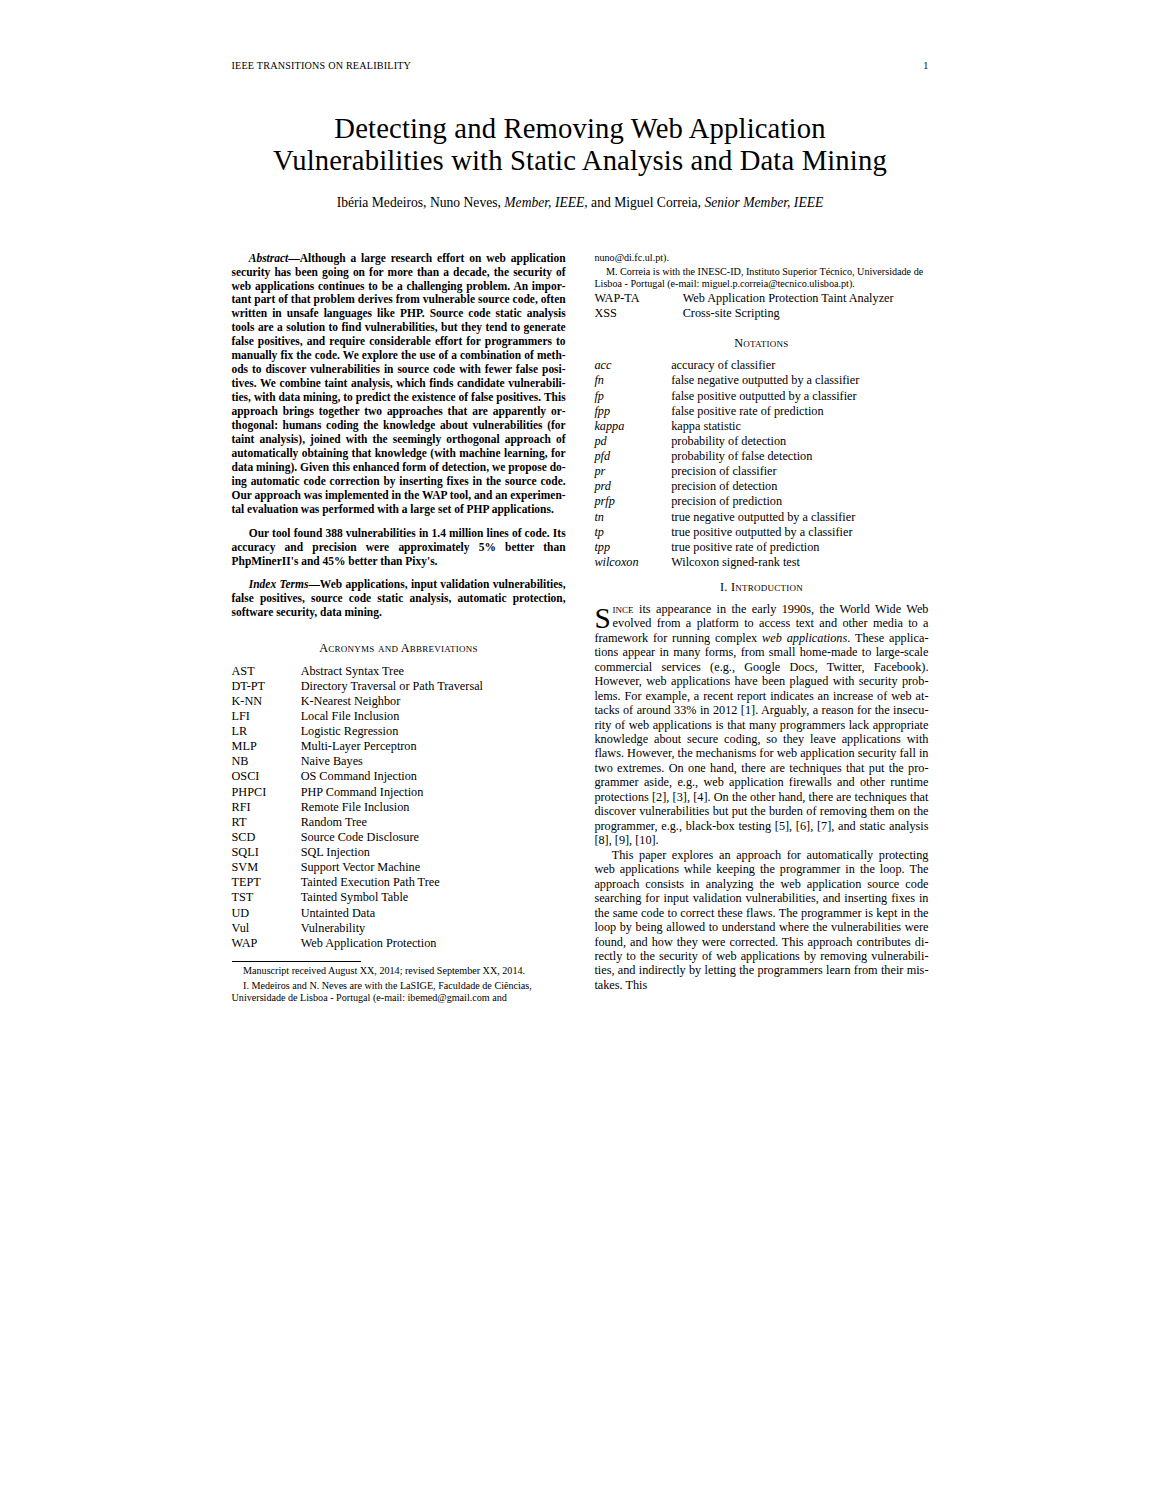IEEE Transitions on Realibility
1
Detecting and Removing Web Application
Vulnerabilities with Static Analysis and Data Mining
Ibéria Medeiros, Nuno Neves, Member, IEEE, and Miguel Correia, Senior Member, IEEE
Abstract—Although a large research effort on web application security has been going on for more than a decade, the security of web applications continues to be a challenging problem. An important part of that problem derives from vulnerable source code, often written in unsafe languages like PHP. Source code static analysis tools are a solution to find vulnerabilities, but they tend to generate false positives, and require considerable effort for programmers to manually fix the code. We explore the use of a combination of methods to discover vulnerabilities in source code with fewer false positives. We combine taint analysis, which finds candidate vulnerabilities, with data mining, to predict the existence of false positives. This approach brings together two approaches that are apparently orthogonal: humans coding the knowledge about vulnerabilities (for taint analysis), joined with the seemingly orthogonal approach of automatically obtaining that knowledge (with machine learning, for data mining). Given this enhanced form of detection, we propose doing automatic code correction by inserting fixes in the source code. Our approach was implemented in the WAP tool, and an experimental evaluation was performed with a large set of PHP applications.
Our tool found 388 vulnerabilities in 1.4 million lines of code. Its accuracy and precision were approximately 5% better than PhpMinerII's and 45% better than Pixy's.
Index Terms—Web applications, input validation vulnerabilities, false positives, source code static analysis, automatic protection, software security, data mining.
Acronyms and Abbreviations
| AST | Abstract Syntax Tree |
| DT-PT | Directory Traversal or Path Traversal |
| K-NN | K-Nearest Neighbor |
| LFI | Local File Inclusion |
| LR | Logistic Regression |
| MLP | Multi-Layer Perceptron |
| NB | Naive Bayes |
| OSCI | OS Command Injection |
| PHPCI | PHP Command Injection |
| RFI | Remote File Inclusion |
| RT | Random Tree |
| SCD | Source Code Disclosure |
| SQLI | SQL Injection |
| SVM | Support Vector Machine |
| TEPT | Tainted Execution Path Tree |
| TST | Tainted Symbol Table |
| UD | Untainted Data |
| Vul | Vulnerability |
| WAP | Web Application Protection |
Manuscript received August XX, 2014; revised September XX, 2014.
I. Medeiros and N. Neves are with the LaSIGE, Faculdade de Ciências, Universidade de Lisboa - Portugal (e-mail: ibemed@gmail.com and nuno@di.fc.ul.pt).
M. Correia is with the INESC-ID, Instituto Superior Técnico, Universidade de Lisboa - Portugal (e-mail: miguel.p.correia@tecnico.ulisboa.pt).
| WAP-TA | Web Application Protection Taint Analyzer |
| XSS | Cross-site Scripting |
Notations
| acc | accuracy of classifier |
| fn | false negative outputted by a classifier |
| fp | false positive outputted by a classifier |
| fpp | false positive rate of prediction |
| kappa | kappa statistic |
| pd | probability of detection |
| pfd | probability of false detection |
| pr | precision of classifier |
| prd | precision of detection |
| prfp | precision of prediction |
| tn | true negative outputted by a classifier |
| tp | true positive outputted by a classifier |
| tpp | true positive rate of prediction |
| wilcoxon | Wilcoxon signed-rank test |
I. Introduction
Since its appearance in the early 1990s, the World Wide Web evolved from a platform to access text and other media to a framework for running complex web applications. These applications appear in many forms, from small home-made to large-scale commercial services (e.g., Google Docs, Twitter, Facebook). However, web applications have been plagued with security problems. For example, a recent report indicates an increase of web attacks of around 33% in 2012 [1]. Arguably, a reason for the insecurity of web applications is that many programmers lack appropriate knowledge about secure coding, so they leave applications with flaws. However, the mechanisms for web application security fall in two extremes. On one hand, there are techniques that put the programmer aside, e.g., web application firewalls and other runtime protections [2], [3], [4]. On the other hand, there are techniques that discover vulnerabilities but put the burden of removing them on the programmer, e.g., black-box testing [5], [6], [7], and static analysis [8], [9], [10].
This paper explores an approach for automatically protecting web applications while keeping the programmer in the loop. The approach consists in analyzing the web application source code searching for input validation vulnerabilities, and inserting fixes in the same code to correct these flaws. The programmer is kept in the loop by being allowed to understand where the vulnerabilities were found, and how they were corrected. This approach contributes directly to the security of web applications by removing vulnerabilities, and indirectly by letting the programmers learn from their mistakes. This